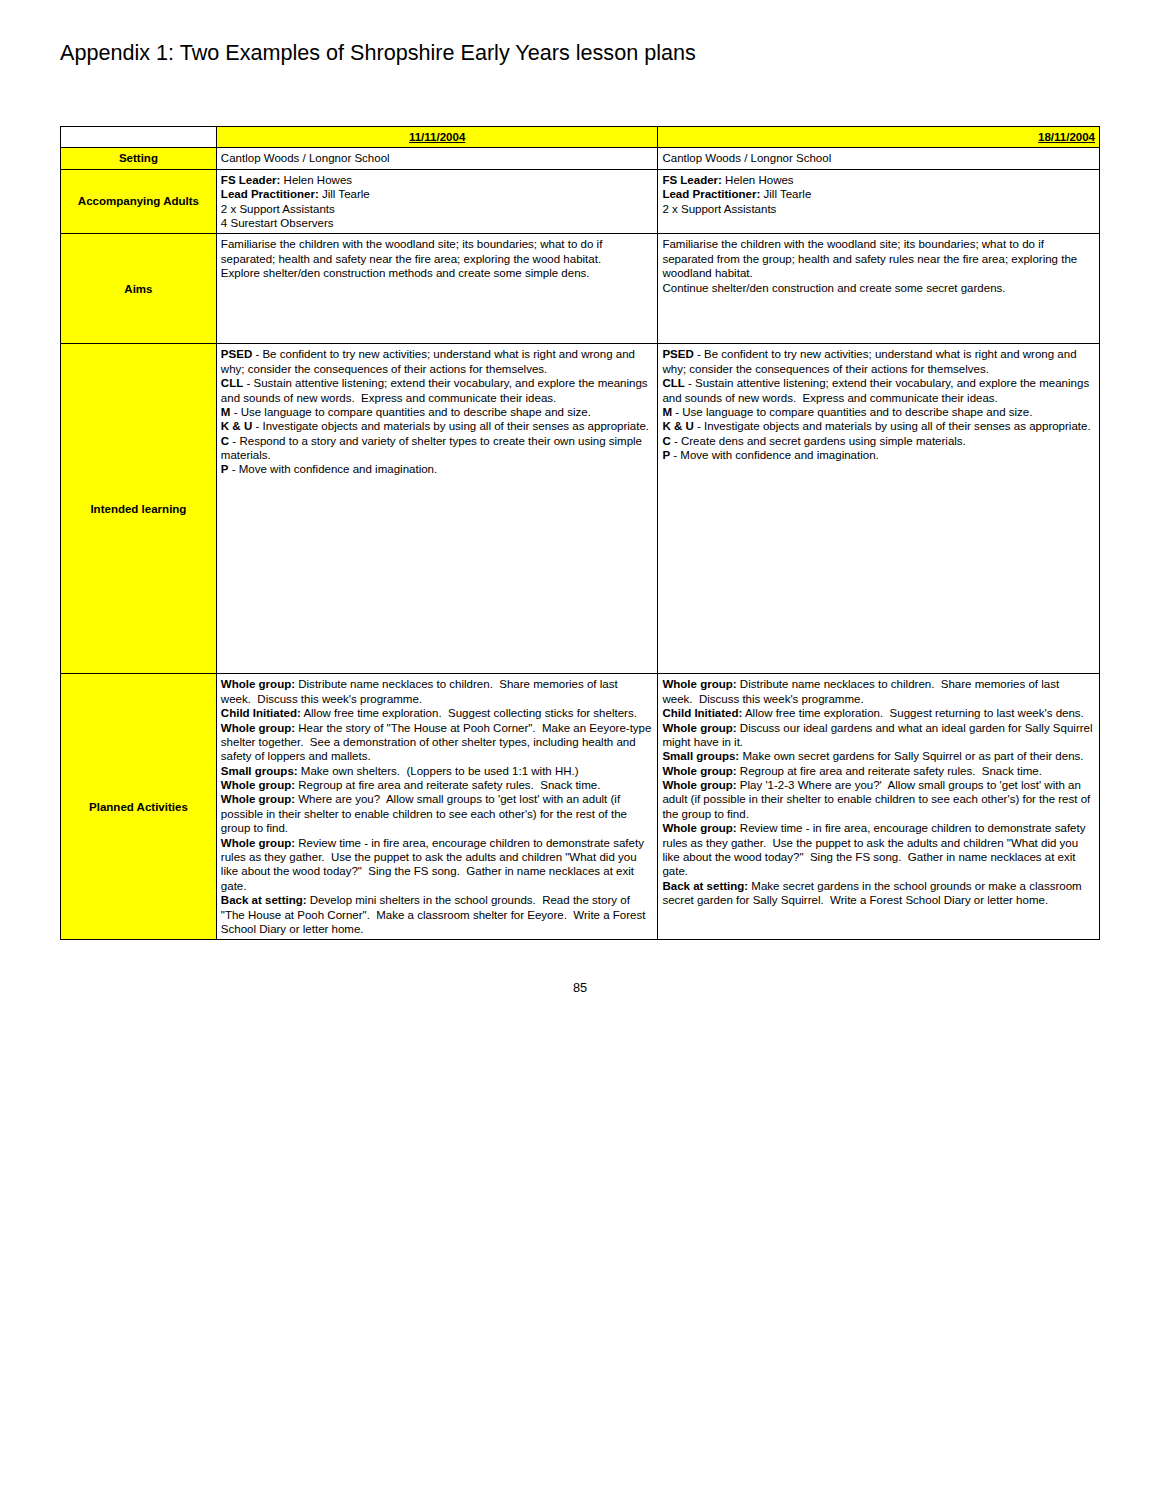Appendix 1: Two Examples of Shropshire Early Years lesson plans
| | 11/11/2004 | 18/11/2004 |
| Setting | Cantlop Woods / Longnor School | Cantlop Woods / Longnor School |
| Accompanying Adults | FS Leader: Helen Howes Lead Practitioner: Jill Tearle 2 x Support Assistants 4 Surestart Observers | FS Leader: Helen Howes Lead Practitioner: Jill Tearle 2 x Support Assistants |
| Aims | Familiarise the children with the woodland site; its boundaries; what to do if separated; health and safety near the fire area; exploring the wood habitat. Explore shelter/den construction methods and create some simple dens. | Familiarise the children with the woodland site; its boundaries; what to do if separated from the group; health and safety rules near the fire area; exploring the woodland habitat. Continue shelter/den construction and create some secret gardens. |
| Intended learning | PSED - Be confident to try new activities; understand what is right and wrong and why; consider the consequences of their actions for themselves. CLL - Sustain attentive listening; extend their vocabulary, and explore the meanings and sounds of new words. Express and communicate their ideas. M - Use language to compare quantities and to describe shape and size. K & U - Investigate objects and materials by using all of their senses as appropriate. C - Respond to a story and variety of shelter types to create their own using simple materials. P - Move with confidence and imagination. | PSED - Be confident to try new activities; understand what is right and wrong and why; consider the consequences of their actions for themselves. CLL - Sustain attentive listening; extend their vocabulary, and explore the meanings and sounds of new words. Express and communicate their ideas. M - Use language to compare quantities and to describe shape and size. K & U - Investigate objects and materials by using all of their senses as appropriate. C - Create dens and secret gardens using simple materials. P - Move with confidence and imagination. |
| Planned Activities | Whole group: Distribute name necklaces to children. Share memories of last week. Discuss this week's programme. Child Initiated: Allow free time exploration. Suggest collecting sticks for shelters. Whole group: Hear the story of "The House at Pooh Corner". Make an Eeyore-type shelter together. See a demonstration of other shelter types, including health and safety of loppers and mallets. Small groups: Make own shelters. (Loppers to be used 1:1 with HH.) Whole group: Regroup at fire area and reiterate safety rules. Snack time. Whole group: Where are you? Allow small groups to 'get lost' with an adult (if possible in their shelter to enable children to see each other's) for the rest of the group to find. Whole group: Review time - in fire area, encourage children to demonstrate safety rules as they gather. Use the puppet to ask the adults and children "What did you like about the wood today?" Sing the FS song. Gather in name necklaces at exit gate. Back at setting: Develop mini shelters in the school grounds. Read the story of "The House at Pooh Corner". Make a classroom shelter for Eeyore. Write a Forest School Diary or letter home. | Whole group: Distribute name necklaces to children. Share memories of last week. Discuss this week's programme. Child Initiated: Allow free time exploration. Suggest returning to last week's dens. Whole group: Discuss our ideal gardens and what an ideal garden for Sally Squirrel might have in it. Small groups: Make own secret gardens for Sally Squirrel or as part of their dens. Whole group: Regroup at fire area and reiterate safety rules. Snack time. Whole group: Play '1-2-3 Where are you?' Allow small groups to 'get lost' with an adult (if possible in their shelter to enable children to see each other's) for the rest of the group to find. Whole group: Review time - in fire area, encourage children to demonstrate safety rules as they gather. Use the puppet to ask the adults and children "What did you like about the wood today?" Sing the FS song. Gather in name necklaces at exit gate. Back at setting: Make secret gardens in the school grounds or make a classroom secret garden for Sally Squirrel. Write a Forest School Diary or letter home. |
85